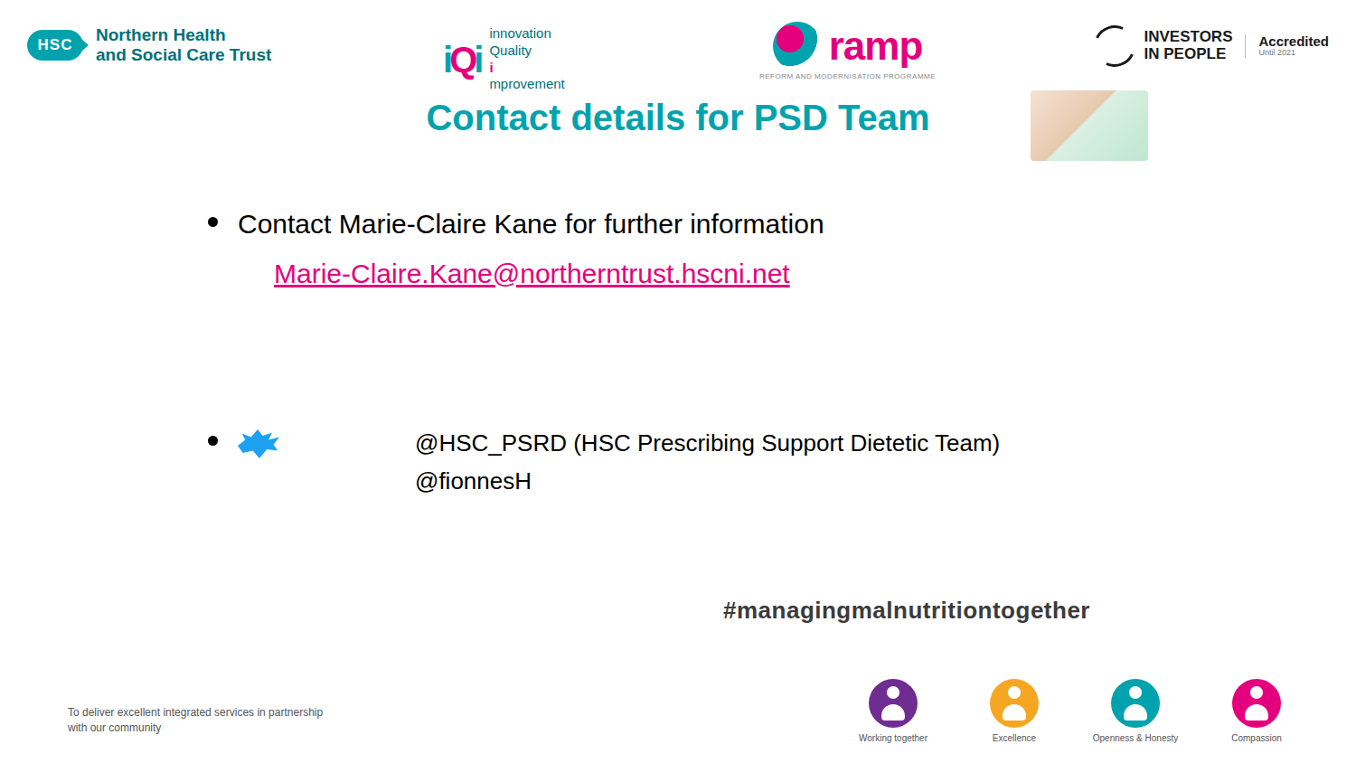HSC
Northern Health
and Social Care Trust
iQi
innovation Quality improvement
ramp
REFORM AND MODERNISATION PROGRAMME
INVESTORS
IN PEOPLE
AccreditedUntil 2021
Contact details for PSD Team
Contact Marie-Claire Kane for further information Marie-Claire.Kane@northerntrust.hscni.net
@HSC_PSRD (HSC Prescribing Support Dietetic Team)
@fionnesH
#managingmalnutritiontogether
To deliver excellent integrated services in partnership
with our community
Working together
Excellence
Openness & Honesty
Compassion